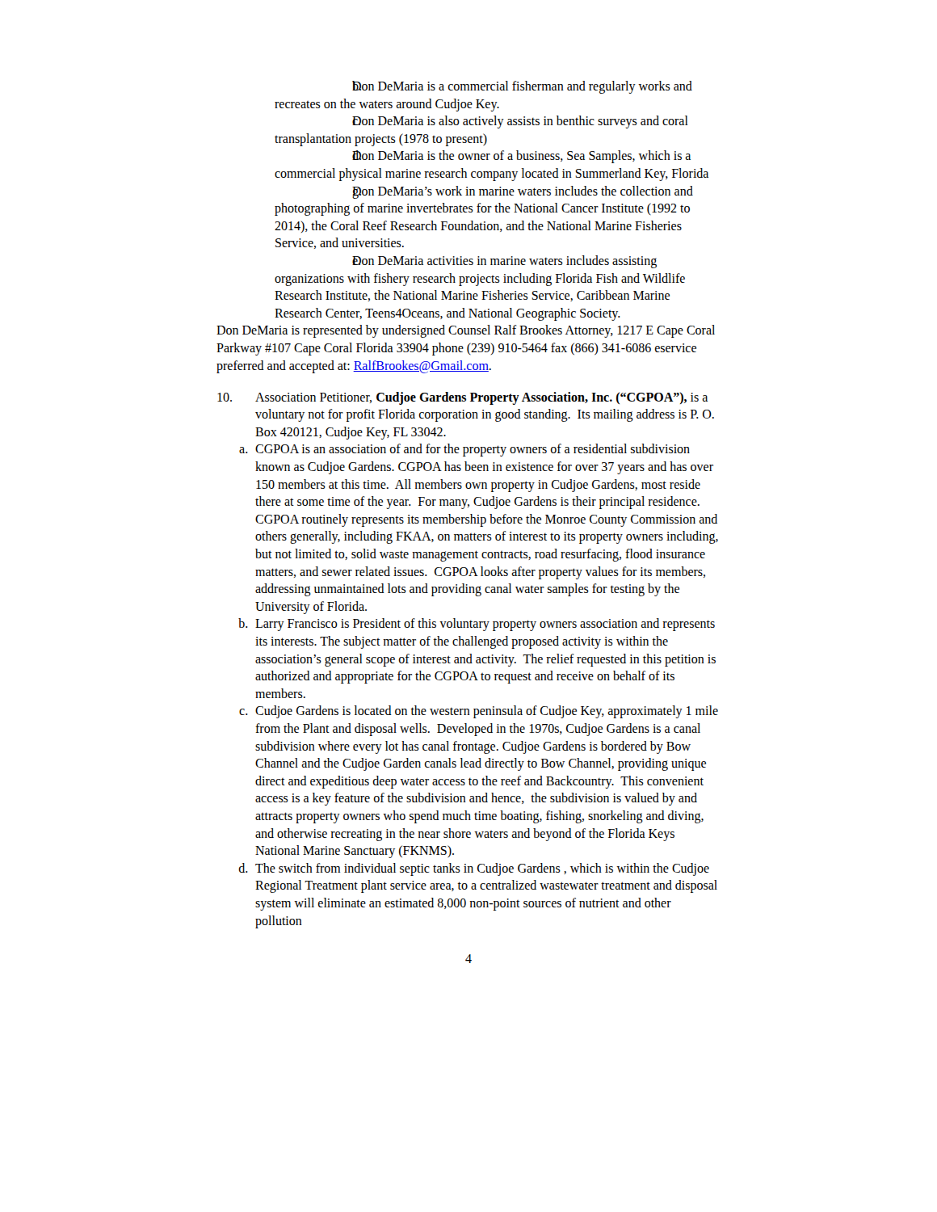b. Don DeMaria is a commercial fisherman and regularly works and recreates on the waters around Cudjoe Key.
c. Don DeMaria is also actively assists in benthic surveys and coral transplantation projects (1978 to present)
d. Don DeMaria is the owner of a business, Sea Samples, which is a commercial physical marine research company located in Summerland Key, Florida
g. Don DeMaria’s work in marine waters includes the collection and photographing of marine invertebrates for the National Cancer Institute (1992 to 2014), the Coral Reef Research Foundation, and the National Marine Fisheries Service, and universities.
e. Don DeMaria activities in marine waters includes assisting organizations with fishery research projects including Florida Fish and Wildlife Research Institute, the National Marine Fisheries Service, Caribbean Marine Research Center, Teens4Oceans, and National Geographic Society.
Don DeMaria is represented by undersigned Counsel Ralf Brookes Attorney, 1217 E Cape Coral Parkway #107 Cape Coral Florida 33904 phone (239) 910-5464 fax (866) 341-6086 eservice preferred and accepted at: RalfBrookes@Gmail.com.
10. Association Petitioner, Cudjoe Gardens Property Association, Inc. (“CGPOA”), is a voluntary not for profit Florida corporation in good standing. Its mailing address is P. O. Box 420121, Cudjoe Key, FL 33042.
CGPOA is an association of and for the property owners of a residential subdivision known as Cudjoe Gardens. CGPOA has been in existence for over 37 years and has over 150 members at this time. All members own property in Cudjoe Gardens, most reside there at some time of the year. For many, Cudjoe Gardens is their principal residence. CGPOA routinely represents its membership before the Monroe County Commission and others generally, including FKAA, on matters of interest to its property owners including, but not limited to, solid waste management contracts, road resurfacing, flood insurance matters, and sewer related issues. CGPOA looks after property values for its members, addressing unmaintained lots and providing canal water samples for testing by the University of Florida.
Larry Francisco is President of this voluntary property owners association and represents its interests. The subject matter of the challenged proposed activity is within the association’s general scope of interest and activity. The relief requested in this petition is authorized and appropriate for the CGPOA to request and receive on behalf of its members.
Cudjoe Gardens is located on the western peninsula of Cudjoe Key, approximately 1 mile from the Plant and disposal wells. Developed in the 1970s, Cudjoe Gardens is a canal subdivision where every lot has canal frontage. Cudjoe Gardens is bordered by Bow Channel and the Cudjoe Garden canals lead directly to Bow Channel, providing unique direct and expeditious deep water access to the reef and Backcountry. This convenient access is a key feature of the subdivision and hence, the subdivision is valued by and attracts property owners who spend much time boating, fishing, snorkeling and diving, and otherwise recreating in the near shore waters and beyond of the Florida Keys National Marine Sanctuary (FKNMS).
The switch from individual septic tanks in Cudjoe Gardens , which is within the Cudjoe Regional Treatment plant service area, to a centralized wastewater treatment and disposal system will eliminate an estimated 8,000 non-point sources of nutrient and other pollution
4